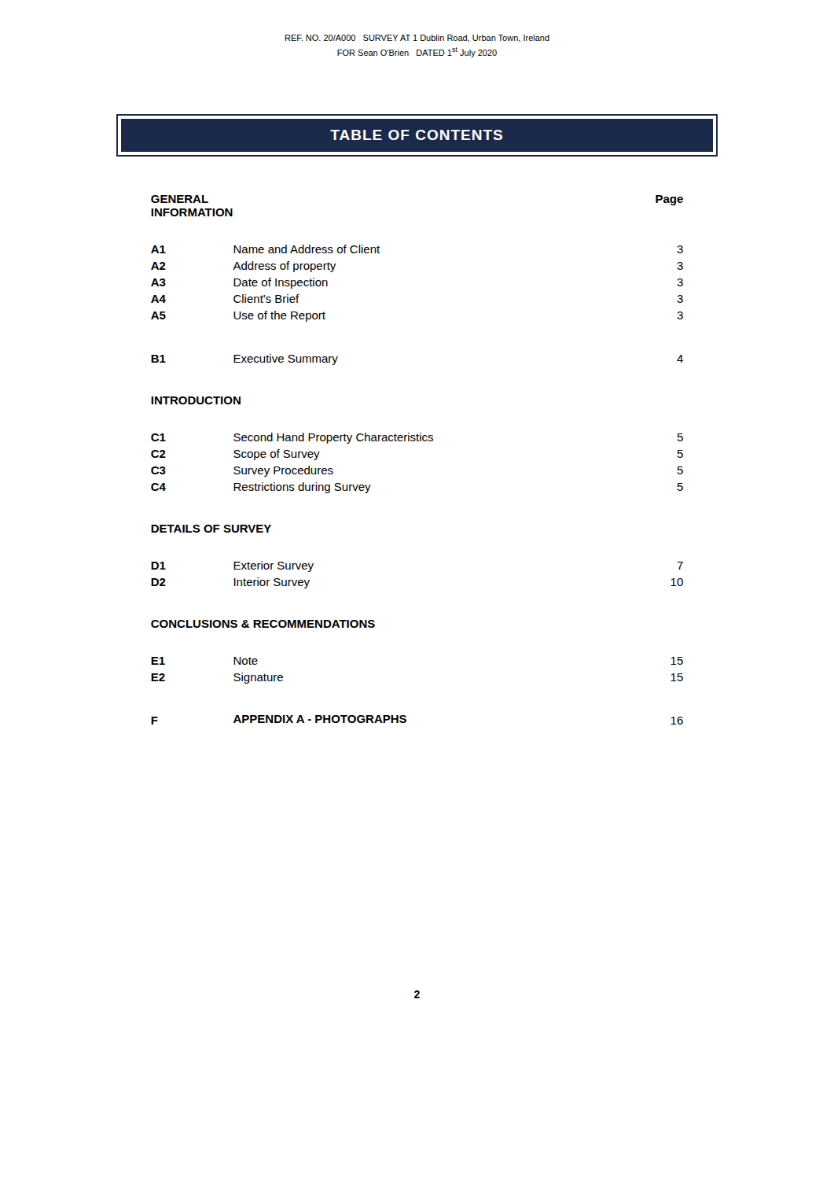REF. NO. 20/A000 SURVEY AT 1 Dublin Road, Urban Town, Ireland
FOR Sean O'Brien DATED 1st July 2020
TABLE OF CONTENTS
| GENERAL INFORMATION | | Page |
| A1 | Name and Address of Client | 3 |
| A2 | Address of property | 3 |
| A3 | Date of Inspection | 3 |
| A4 | Client's Brief | 3 |
| A5 | Use of the Report | 3 |
| B1 | Executive Summary | 4 |
| INTRODUCTION | |
| C1 | Second Hand Property Characteristics | 5 |
| C2 | Scope of Survey | 5 |
| C3 | Survey Procedures | 5 |
| C4 | Restrictions during Survey | 5 |
| DETAILS OF SURVEY | |
| D1 | Exterior Survey | 7 |
| D2 | Interior Survey | 10 |
| CONCLUSIONS & RECOMMENDATIONS | |
| E1 | Note | 15 |
| E2 | Signature | 15 |
| F | APPENDIX A - PHOTOGRAPHS | 16 |
2